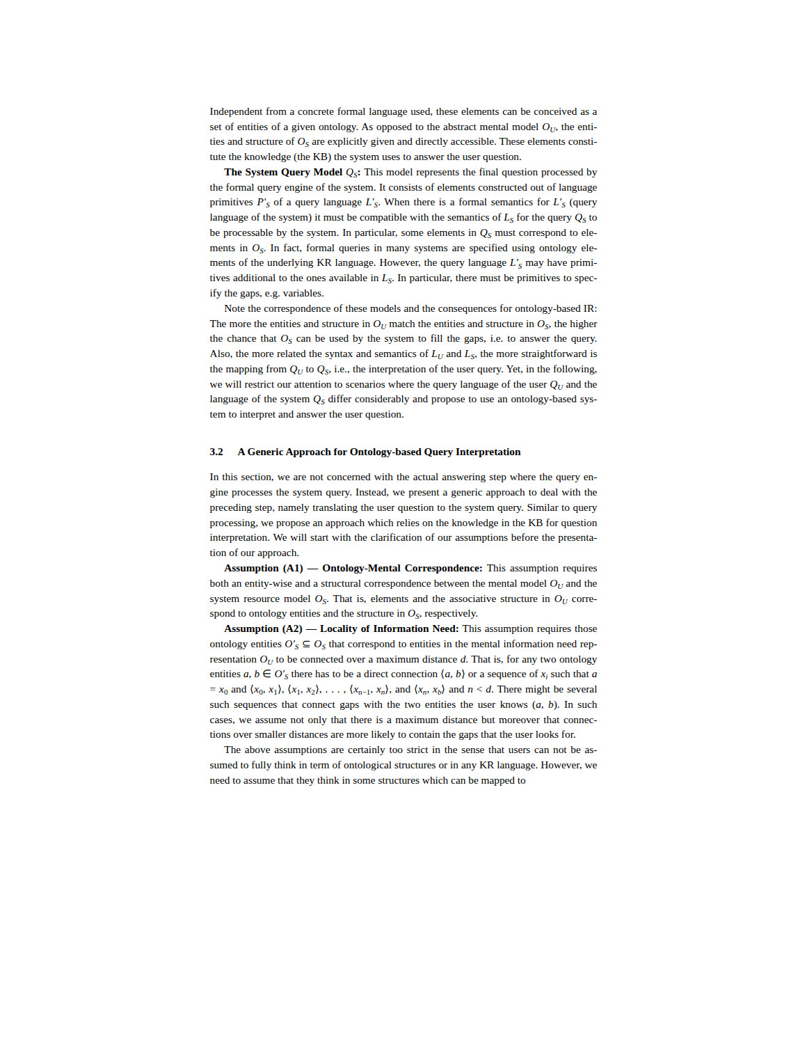Independent from a concrete formal language used, these elements can be conceived as a set of entities of a given ontology. As opposed to the abstract mental model OU, the entities and structure of OS are explicitly given and directly accessible. These elements constitute the knowledge (the KB) the system uses to answer the user question.
The System Query Model QS: This model represents the final question processed by the formal query engine of the system. It consists of elements constructed out of language primitives P′S of a query language L′S. When there is a formal semantics for L′S (query language of the system) it must be compatible with the semantics of LS for the query QS to be processable by the system. In particular, some elements in QS must correspond to elements in OS. In fact, formal queries in many systems are specified using ontology elements of the underlying KR language. However, the query language L′S may have primitives additional to the ones available in LS. In particular, there must be primitives to specify the gaps, e.g. variables.
Note the correspondence of these models and the consequences for ontology-based IR: The more the entities and structure in OU match the entities and structure in OS, the higher the chance that OS can be used by the system to fill the gaps, i.e. to answer the query. Also, the more related the syntax and semantics of LU and LS, the more straightforward is the mapping from QU to QS, i.e., the interpretation of the user query. Yet, in the following, we will restrict our attention to scenarios where the query language of the user QU and the language of the system QS differ considerably and propose to use an ontology-based system to interpret and answer the user question.
3.2 A Generic Approach for Ontology-based Query Interpretation
In this section, we are not concerned with the actual answering step where the query engine processes the system query. Instead, we present a generic approach to deal with the preceding step, namely translating the user question to the system query. Similar to query processing, we propose an approach which relies on the knowledge in the KB for question interpretation. We will start with the clarification of our assumptions before the presentation of our approach.
Assumption (A1) — Ontology-Mental Correspondence: This assumption requires both an entity-wise and a structural correspondence between the mental model OU and the system resource model OS. That is, elements and the associative structure in OU correspond to ontology entities and the structure in OS, respectively.
Assumption (A2) — Locality of Information Need: This assumption requires those ontology entities O′S ⊆ OS that correspond to entities in the mental information need representation OU to be connected over a maximum distance d. That is, for any two ontology entities a, b ∈ O′S there has to be a direct connection ⟨a, b⟩ or a sequence of xi such that a = x0 and ⟨x0, x1⟩, ⟨x1, x2⟩, . . . , ⟨xn−1, xn⟩, and ⟨xn, xb⟩ and n < d. There might be several such sequences that connect gaps with the two entities the user knows (a, b). In such cases, we assume not only that there is a maximum distance but moreover that connections over smaller distances are more likely to contain the gaps that the user looks for.
The above assumptions are certainly too strict in the sense that users can not be assumed to fully think in term of ontological structures or in any KR language. However, we need to assume that they think in some structures which can be mapped to